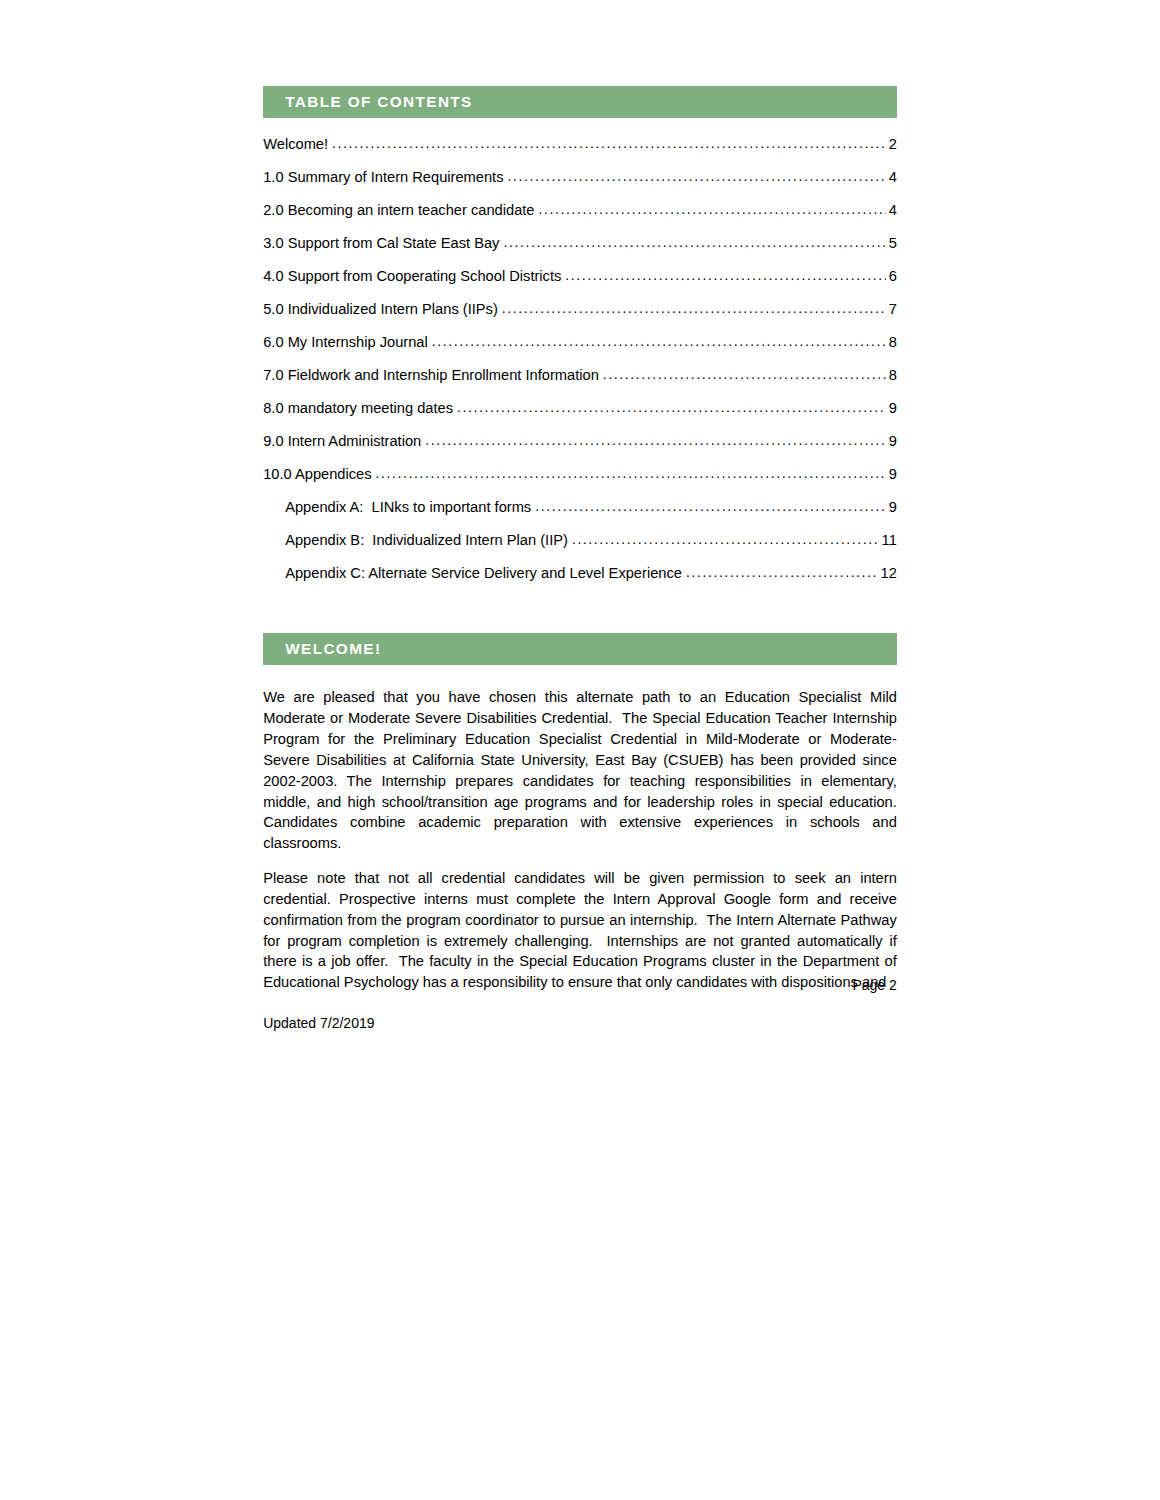TABLE OF CONTENTS
Welcome! ........................................................................................................................................................... 2
1.0 Summary of Intern Requirements ..................................................................................................................... 4
2.0 Becoming an intern teacher candidate .............................................................................................. 4
3.0 Support from Cal State East Bay ..................................................................................................... 5
4.0 Support from Cooperating School Districts ....................................................................................... 6
5.0 Individualized Intern Plans (IIPs) .................................................................................................... 7
6.0 My Internship Journal ................................................................................................................. 8
7.0 Fieldwork and Internship Enrollment Information ............................................................................. 8
8.0 mandatory meeting dates ........................................................................................................... 9
9.0 Intern Administration .................................................................................................................. 9
10.0 Appendices .............................................................................................................................. 9
Appendix A: LINks to important forms ................................................................................................. 9
Appendix B: Individualized Intern Plan (IIP) ....................................................................................... 11
Appendix C: Alternate Service Delivery and Level Experience ............................................................. 12
WELCOME!
We are pleased that you have chosen this alternate path to an Education Specialist Mild Moderate or Moderate Severe Disabilities Credential. The Special Education Teacher Internship Program for the Preliminary Education Specialist Credential in Mild-Moderate or Moderate-Severe Disabilities at California State University, East Bay (CSUEB) has been provided since 2002-2003. The Internship prepares candidates for teaching responsibilities in elementary, middle, and high school/transition age programs and for leadership roles in special education. Candidates combine academic preparation with extensive experiences in schools and classrooms.
Please note that not all credential candidates will be given permission to seek an intern credential. Prospective interns must complete the Intern Approval Google form and receive confirmation from the program coordinator to pursue an internship. The Intern Alternate Pathway for program completion is extremely challenging. Internships are not granted automatically if there is a job offer. The faculty in the Special Education Programs cluster in the Department of Educational Psychology has a responsibility to ensure that only candidates with dispositions and
Page 2
Updated 7/2/2019